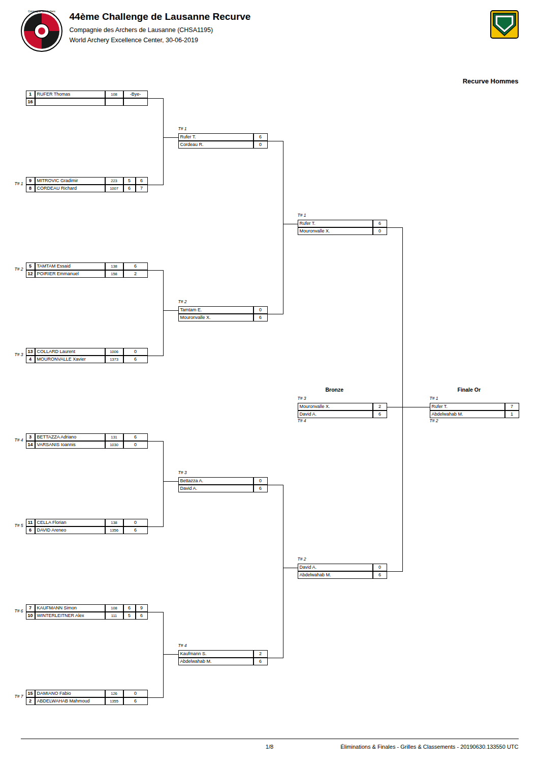Compagnie des Archers
44ème Challenge de Lausanne Recurve
Compagnie des Archers de Lausanne (CHSA1195)
World Archery Excellence Center, 30-06-2019
Recurve Hommes
1
RUFER Thomas
108
-Bye-
16
T# 1
9
MITROVIC Gradimir
223
5
6
8
CORDEAU Richard
1007
6
7
T# 2
5
TAMTAM Essaid
138
6
12
POIRIER Emmanuel
158
2
T# 3
13
COLLARD Laurent
1006
0
4
MOURONVALLE Xavier
1373
6
T# 4
3
BETTAZZA Adriano
131
6
14
VARSANIS Ioannis
1030
0
T# 5
11
CELLA Florian
138
0
6
DAVID Areneo
1356
6
T# 6
7
KAUFMANN Simon
108
6
9
10
WINTERLEITNER Alex
111
5
6
T# 7
15
DAMIANO Fabio
126
0
2
ABDELWAHAB Mahmoud
1355
6
T# 1
Rufer T.
6
Cordeau R.
0
T# 2
Tamtam E.
0
Mouronvalle X.
6
T# 3
Bettazza A.
0
David A.
6
T# 4
Kaufmann S.
2
Abdelwahab M.
6
T# 1
Rufer T.
6
Mouronvalle X.
0
T# 2
David A.
0
Abdelwahab M.
6
Bronze
T# 3
Mouronvalle X.
2
David A.
6
T# 4
Finale Or
T# 1
Rufer T.
7
Abdelwahab M.
1
T# 2
1/8
Éliminations & Finales - Grilles & Classements - 20190630.133550 UTC